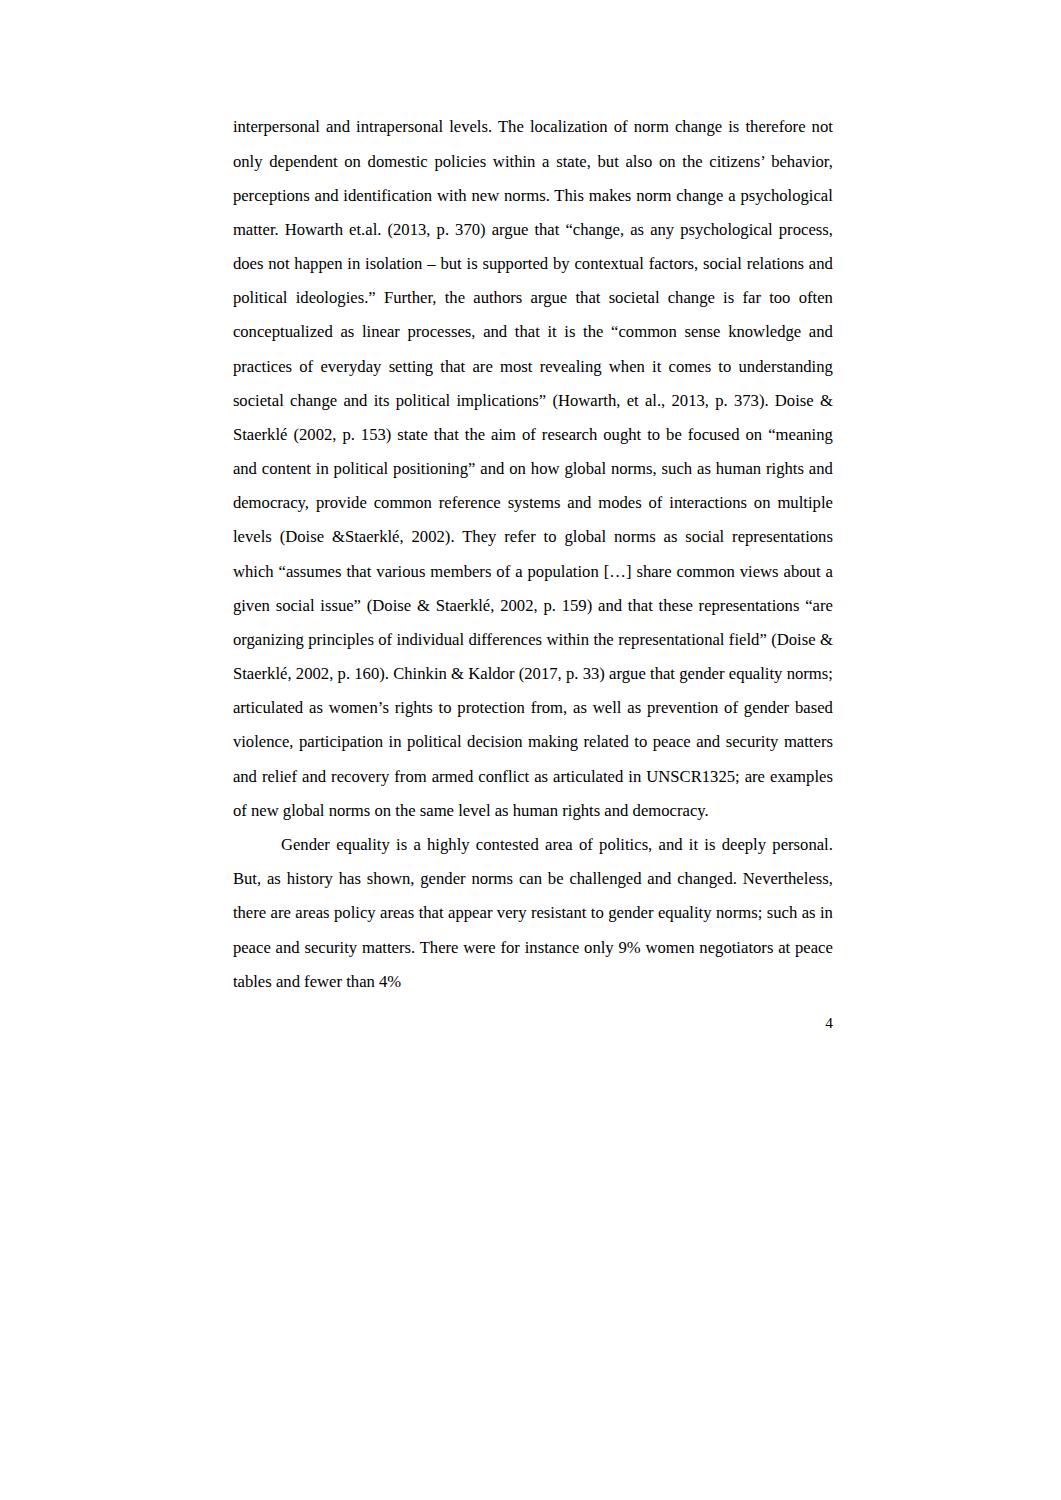interpersonal and intrapersonal levels. The localization of norm change is therefore not only dependent on domestic policies within a state, but also on the citizens’ behavior, perceptions and identification with new norms. This makes norm change a psychological matter. Howarth et.al. (2013, p. 370) argue that “change, as any psychological process, does not happen in isolation – but is supported by contextual factors, social relations and political ideologies.” Further, the authors argue that societal change is far too often conceptualized as linear processes, and that it is the “common sense knowledge and practices of everyday setting that are most revealing when it comes to understanding societal change and its political implications” (Howarth, et al., 2013, p. 373). Doise & Staerklé (2002, p. 153) state that the aim of research ought to be focused on “meaning and content in political positioning” and on how global norms, such as human rights and democracy, provide common reference systems and modes of interactions on multiple levels (Doise &Staerklé, 2002). They refer to global norms as social representations which “assumes that various members of a population […] share common views about a given social issue” (Doise & Staerklé, 2002, p. 159) and that these representations “are organizing principles of individual differences within the representational field” (Doise & Staerklé, 2002, p. 160). Chinkin & Kaldor (2017, p. 33) argue that gender equality norms; articulated as women’s rights to protection from, as well as prevention of gender based violence, participation in political decision making related to peace and security matters and relief and recovery from armed conflict as articulated in UNSCR1325; are examples of new global norms on the same level as human rights and democracy.
Gender equality is a highly contested area of politics, and it is deeply personal. But, as history has shown, gender norms can be challenged and changed. Nevertheless, there are areas policy areas that appear very resistant to gender equality norms; such as in peace and security matters. There were for instance only 9% women negotiators at peace tables and fewer than 4%
4